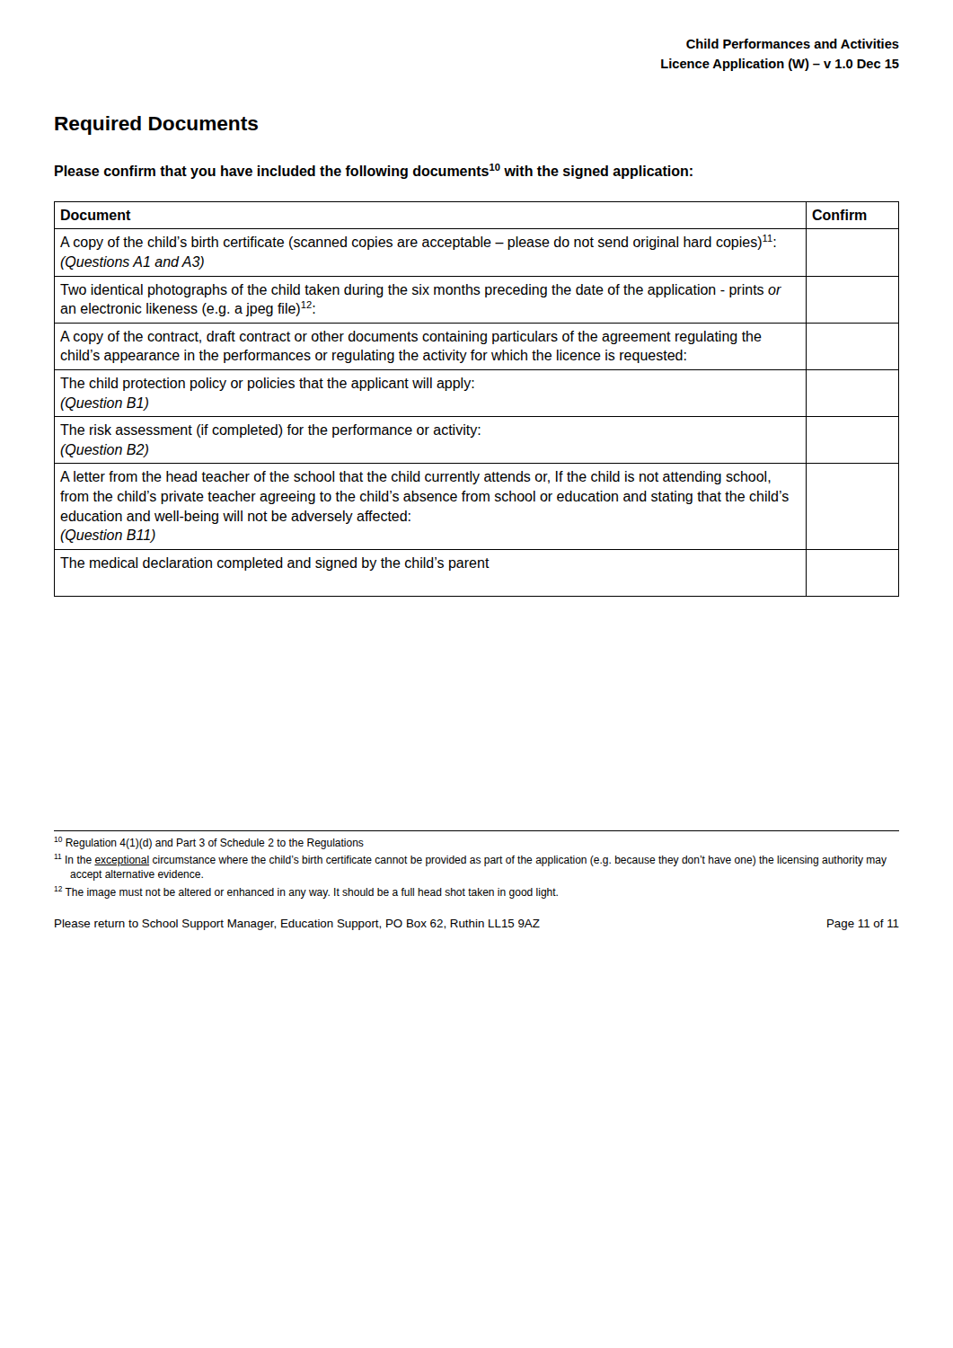Child Performances and Activities
Licence Application (W) – v 1.0 Dec 15
Required Documents
Please confirm that you have included the following documents10 with the signed application:
| Document | Confirm |
| --- | --- |
| A copy of the child’s birth certificate (scanned copies are acceptable – please do not send original hard copies) 11 : (Questions A1 and A3) | |
| Two identical photographs of the child taken during the six months preceding the date of the application - prints or an electronic likeness (e.g. a jpeg file) 12 : | |
| A copy of the contract, draft contract or other documents containing particulars of the agreement regulating the child’s appearance in the performances or regulating the activity for which the licence is requested: | |
| The child protection policy or policies that the applicant will apply: (Question B1) | |
| The risk assessment (if completed) for the performance or activity: (Question B2) | |
| A letter from the head teacher of the school that the child currently attends or, If the child is not attending school, from the child’s private teacher agreeing to the child’s absence from school or education and stating that the child’s education and well-being will not be adversely affected: (Question B11) | |
| The medical declaration completed and signed by the child’s parent | |
10 Regulation 4(1)(d) and Part 3 of Schedule 2 to the Regulations
11 In the exceptional circumstance where the child’s birth certificate cannot be provided as part of the application (e.g. because they don’t have one) the licensing authority may accept alternative evidence.
12 The image must not be altered or enhanced in any way. It should be a full head shot taken in good light.
Please return to School Support Manager, Education Support, PO Box 62, Ruthin LL15 9AZ
Page 11 of 11